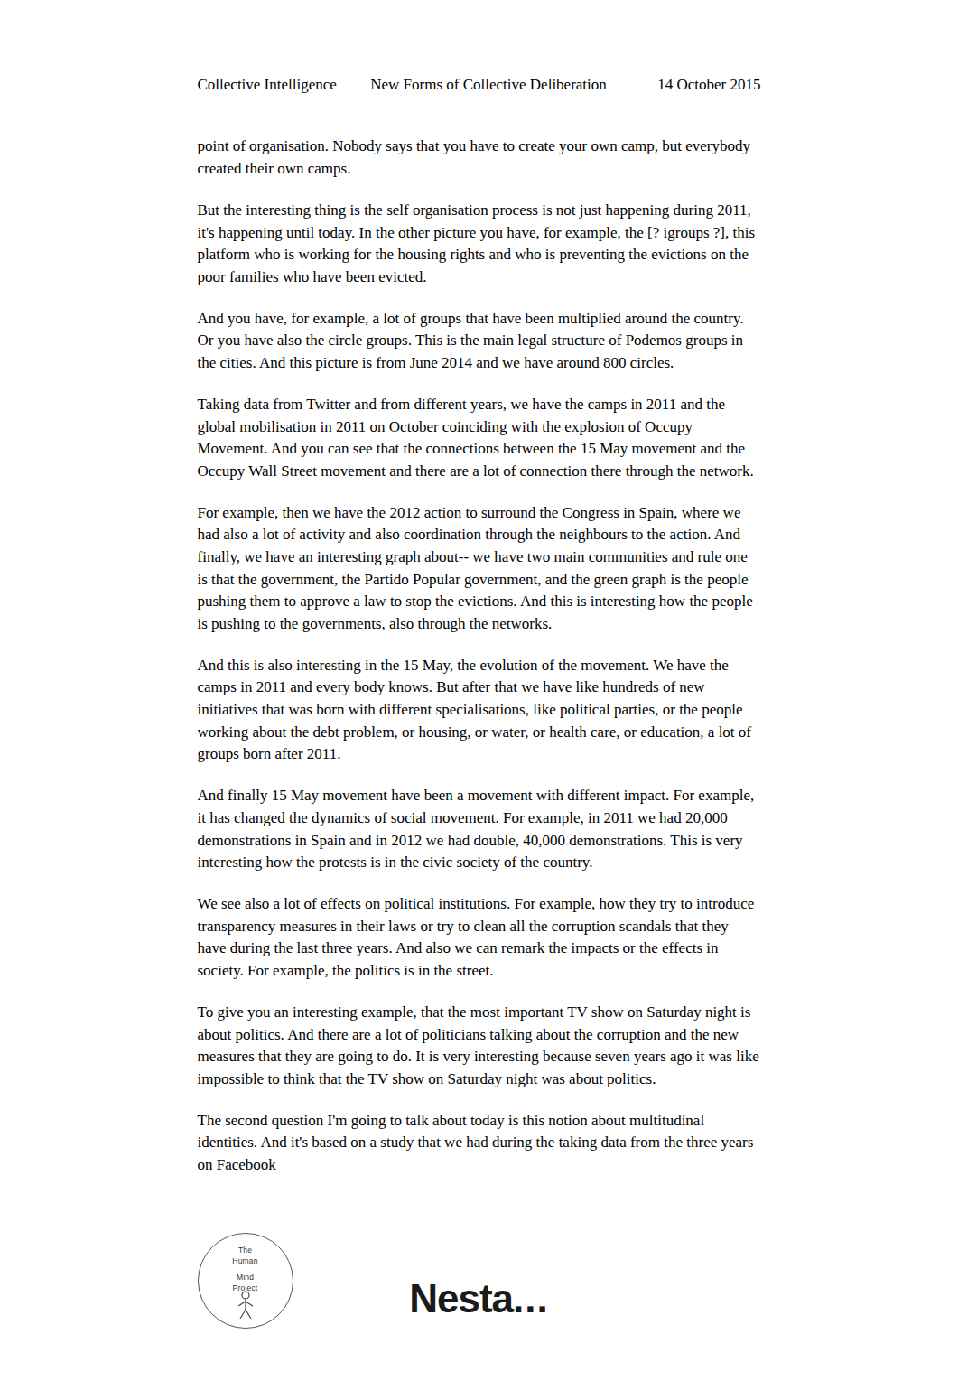Collective Intelligence New Forms of Collective Deliberation 14 October 2015
point of organisation. Nobody says that you have to create your own camp, but everybody created their own camps.
But the interesting thing is the self organisation process is not just happening during 2011, it's happening until today. In the other picture you have, for example, the [? igroups ?], this platform who is working for the housing rights and who is preventing the evictions on the poor families who have been evicted.
And you have, for example, a lot of groups that have been multiplied around the country. Or you have also the circle groups. This is the main legal structure of Podemos groups in the cities. And this picture is from June 2014 and we have around 800 circles.
Taking data from Twitter and from different years, we have the camps in 2011 and the global mobilisation in 2011 on October coinciding with the explosion of Occupy Movement. And you can see that the connections between the 15 May movement and the Occupy Wall Street movement and there are a lot of connection there through the network.
For example, then we have the 2012 action to surround the Congress in Spain, where we had also a lot of activity and also coordination through the neighbours to the action. And finally, we have an interesting graph about-- we have two main communities and rule one is that the government, the Partido Popular government, and the green graph is the people pushing them to approve a law to stop the evictions. And this is interesting how the people is pushing to the governments, also through the networks.
And this is also interesting in the 15 May, the evolution of the movement. We have the camps in 2011 and every body knows. But after that we have like hundreds of new initiatives that was born with different specialisations, like political parties, or the people working about the debt problem, or housing, or water, or health care, or education, a lot of groups born after 2011.
And finally 15 May movement have been a movement with different impact. For example, it has changed the dynamics of social movement. For example, in 2011 we had 20,000 demonstrations in Spain and in 2012 we had double, 40,000 demonstrations. This is very interesting how the protests is in the civic society of the country.
We see also a lot of effects on political institutions. For example, how they try to introduce transparency measures in their laws or try to clean all the corruption scandals that they have during the last three years. And also we can remark the impacts or the effects in society. For example, the politics is in the street.
To give you an interesting example, that the most important TV show on Saturday night is about politics. And there are a lot of politicians talking about the corruption and the new measures that they are going to do. It is very interesting because seven years ago it was like impossible to think that the TV show on Saturday night was about politics.
The second question I'm going to talk about today is this notion about multitudinal identities. And it's based on a study that we had during the taking data from the three years on Facebook
The
Human
Mind
Project
Nesta...